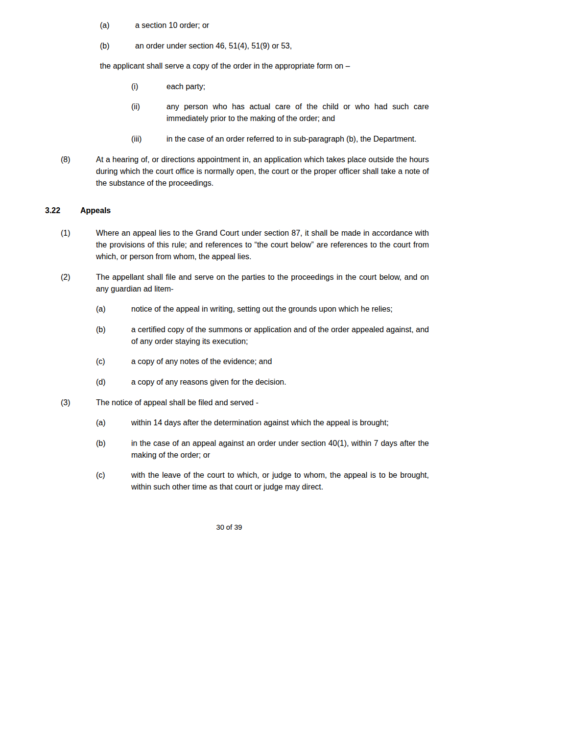(a) a section 10 order; or
(b) an order under section 46, 51(4), 51(9) or 53,
the applicant shall serve a copy of the order in the appropriate form on –
(i) each party;
(ii) any person who has actual care of the child or who had such care immediately prior to the making of the order; and
(iii) in the case of an order referred to in sub-paragraph (b), the Department.
(8) At a hearing of, or directions appointment in, an application which takes place outside the hours during which the court office is normally open, the court or the proper officer shall take a note of the substance of the proceedings.
3.22 Appeals
(1) Where an appeal lies to the Grand Court under section 87, it shall be made in accordance with the provisions of this rule; and references to “the court below” are references to the court from which, or person from whom, the appeal lies.
(2) The appellant shall file and serve on the parties to the proceedings in the court below, and on any guardian ad litem-
(a) notice of the appeal in writing, setting out the grounds upon which he relies;
(b) a certified copy of the summons or application and of the order appealed against, and of any order staying its execution;
(c) a copy of any notes of the evidence; and
(d) a copy of any reasons given for the decision.
(3) The notice of appeal shall be filed and served -
(a) within 14 days after the determination against which the appeal is brought;
(b) in the case of an appeal against an order under section 40(1), within 7 days after the making of the order; or
(c) with the leave of the court to which, or judge to whom, the appeal is to be brought, within such other time as that court or judge may direct.
30 of 39